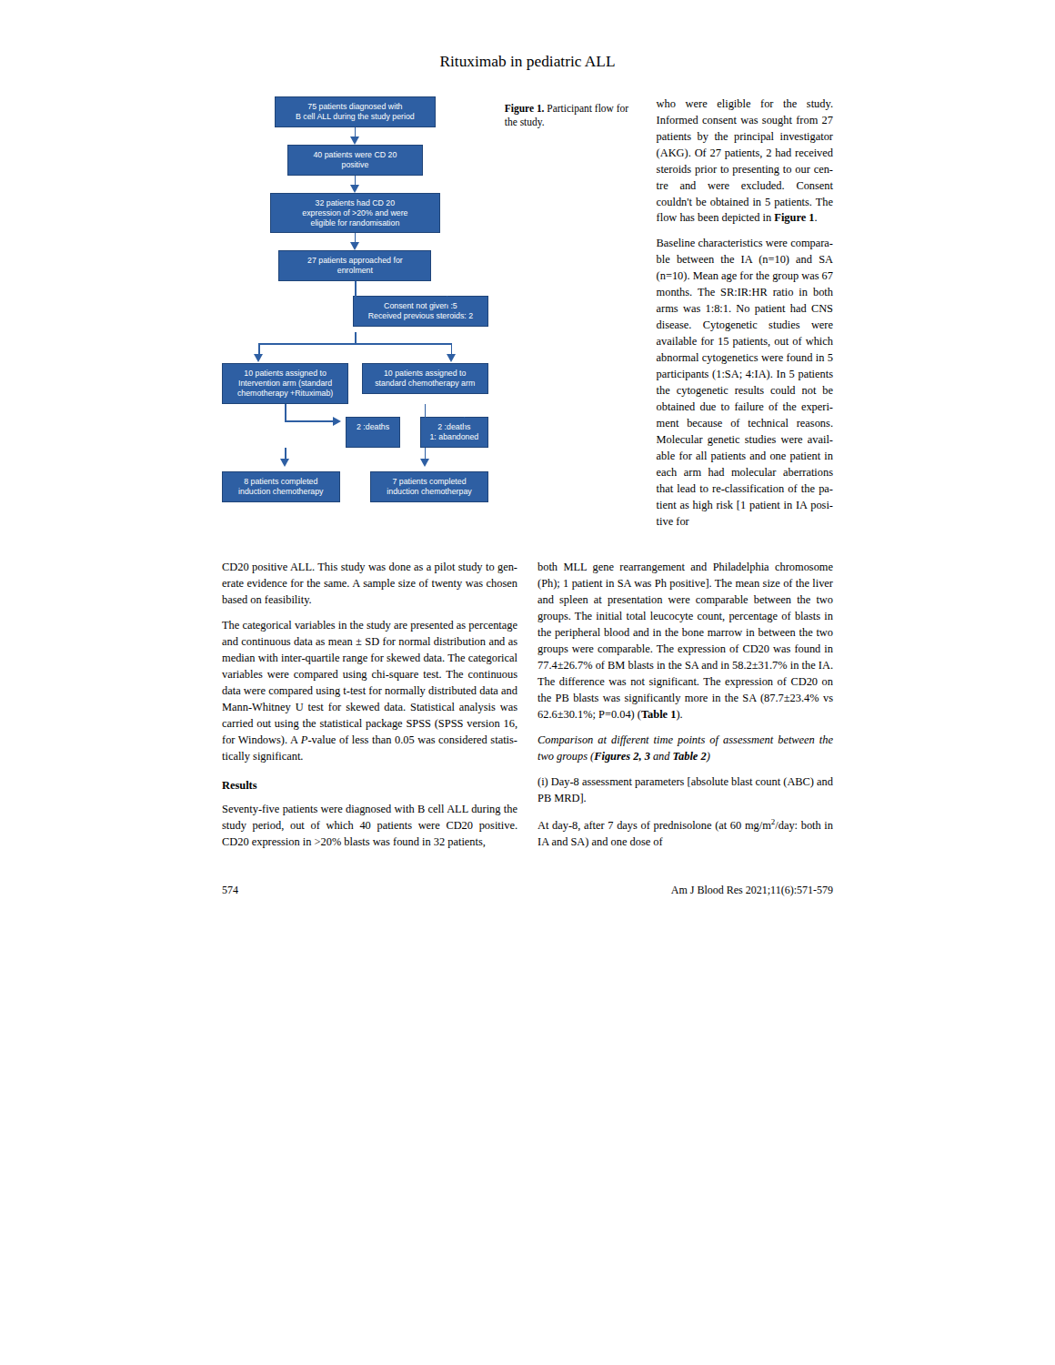Rituximab in pediatric ALL
75 patients diagnosed with
B cell ALL during the study period
40 patients were CD 20
positive
32 patients had CD 20
expression of >20% and were
eligible for randomisation
27 patients approached for
enrolment
Consent not given :5
Received previous steroids: 2
10 patients assigned to
Intervention arm (standard
chemotherapy +Rituximab)
10 patients assigned to
standard chemotherapy arm
2 :deaths
2 :deaths
1: abandoned
8 patients completed
induction chemotherapy
7 patients completed
induction chemotherpay
Figure 1. Participant flow for the study.
who were eligible for the study. Informed consent was sought from 27 patients by the principal investigator (AKG). Of 27 patients, 2 had received steroids prior to presenting to our centre and were excluded. Consent couldn't be obtained in 5 patients. The flow has been depicted in Figure 1.
Baseline characteristics were comparable between the IA (n=10) and SA (n=10). Mean age for the group was 67 months. The SR:IR:HR ratio in both arms was 1:8:1. No patient had CNS disease. Cytogenetic studies were available for 15 patients, out of which abnormal cytogenetics were found in 5 participants (1:SA; 4:IA). In 5 patients the cytogenetic results could not be obtained due to failure of the experiment because of technical reasons. Molecular genetic studies were available for all patients and one patient in each arm had molecular aberrations that lead to re-classification of the patient as high risk [1 patient in IA positive for
CD20 positive ALL. This study was done as a pilot study to generate evidence for the same. A sample size of twenty was chosen based on feasibility.
The categorical variables in the study are presented as percentage and continuous data as mean ± SD for normal distribution and as median with inter-quartile range for skewed data. The categorical variables were compared using chi-square test. The continuous data were compared using t-test for normally distributed data and Mann-Whitney U test for skewed data. Statistical analysis was carried out using the statistical package SPSS (SPSS version 16, for Windows). A P-value of less than 0.05 was considered statistically significant.
Results
Seventy-five patients were diagnosed with B cell ALL during the study period, out of which 40 patients were CD20 positive. CD20 expression in >20% blasts was found in 32 patients,
both MLL gene rearrangement and Philadelphia chromosome (Ph); 1 patient in SA was Ph positive]. The mean size of the liver and spleen at presentation were comparable between the two groups. The initial total leucocyte count, percentage of blasts in the peripheral blood and in the bone marrow in between the two groups were comparable. The expression of CD20 was found in 77.4±26.7% of BM blasts in the SA and in 58.2±31.7% in the IA. The difference was not significant. The expression of CD20 on the PB blasts was significantly more in the SA (87.7±23.4% vs 62.6±30.1%; P=0.04) (Table 1).
Comparison at different time points of assessment between the two groups (Figures 2, 3 and Table 2)
(i) Day-8 assessment parameters [absolute blast count (ABC) and PB MRD].
At day-8, after 7 days of prednisolone (at 60 mg/m2/day: both in IA and SA) and one dose of
574
Am J Blood Res 2021;11(6):571-579